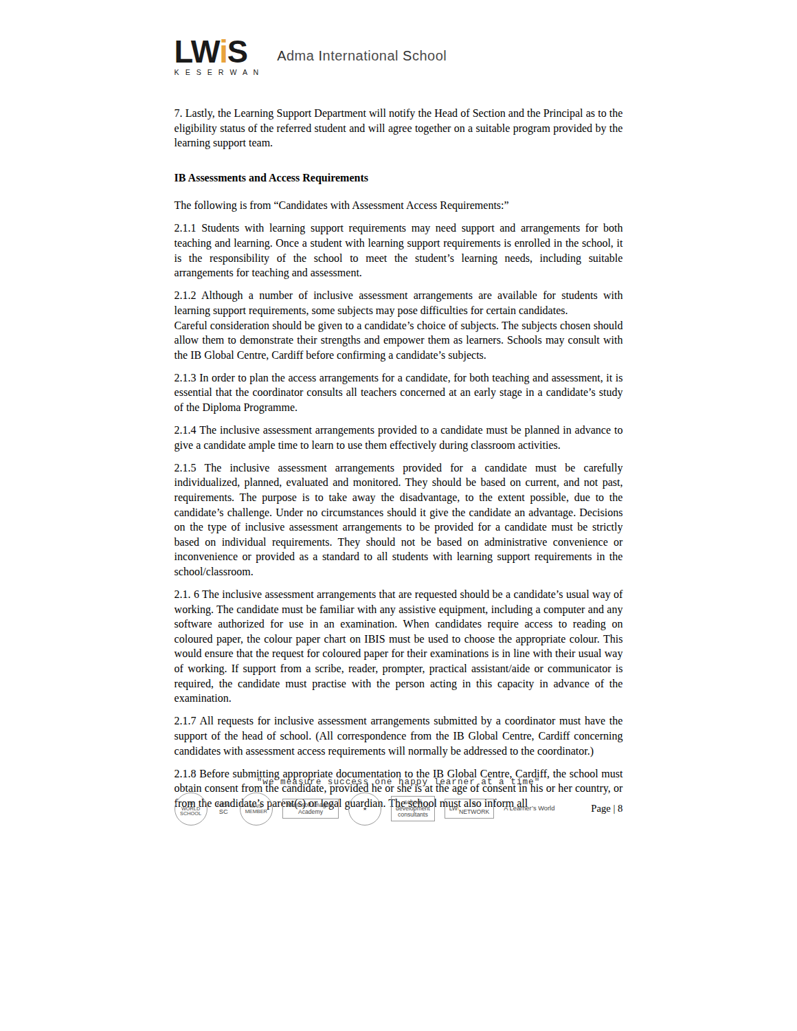LWi S
K E S E R W A N
Adma International School
7. Lastly, the Learning Support Department will notify the Head of Section and the Principal as to the eligibility status of the referred student and will agree together on a suitable program provided by the learning support team.
IB Assessments and Access Requirements
The following is from “Candidates with Assessment Access Requirements:”
2.1.1 Students with learning support requirements may need support and arrangements for both teaching and learning. Once a student with learning support requirements is enrolled in the school, it is the responsibility of the school to meet the student’s learning needs, including suitable arrangements for teaching and assessment.
2.1.2 Although a number of inclusive assessment arrangements are available for students with learning support requirements, some subjects may pose difficulties for certain candidates.
Careful consideration should be given to a candidate’s choice of subjects. The subjects chosen should allow them to demonstrate their strengths and empower them as learners. Schools may consult with the IB Global Centre, Cardiff before confirming a candidate’s subjects.
2.1.3 In order to plan the access arrangements for a candidate, for both teaching and assessment, it is essential that the coordinator consults all teachers concerned at an early stage in a candidate’s study of the Diploma Programme.
2.1.4 The inclusive assessment arrangements provided to a candidate must be planned in advance to give a candidate ample time to learn to use them effectively during classroom activities.
2.1.5 The inclusive assessment arrangements provided for a candidate must be carefully individualized, planned, evaluated and monitored. They should be based on current, and not past, requirements. The purpose is to take away the disadvantage, to the extent possible, due to the candidate’s challenge. Under no circumstances should it give the candidate an advantage. Decisions on the type of inclusive assessment arrangements to be provided for a candidate must be strictly based on individual requirements. They should not be based on administrative convenience or inconvenience or provided as a standard to all students with learning support requirements in the school/classroom.
2.1. 6 The inclusive assessment arrangements that are requested should be a candidate’s usual way of working. The candidate must be familiar with any assistive equipment, including a computer and any software authorized for use in an examination. When candidates require access to reading on coloured paper, the colour paper chart on IBIS must be used to choose the appropriate colour. This would ensure that the request for coloured paper for their examinations is in line with their usual way of working. If support from a scribe, reader, prompter, practical assistant/aide or communicator is required, the candidate must practise with the person acting in this capacity in advance of the examination.
2.1.7 All requests for inclusive assessment arrangements submitted by a coordinator must have the support of the head of school. (All correspondence from the IB Global Centre, Cardiff concerning candidates with assessment access requirements will normally be addressed to the coordinator.)
2.1.8 Before submitting appropriate documentation to the IB Global Centre, Cardiff, the school must obtain consent from the candidate, provided he or she is at the age of consent in his or her country, or from the candidate’s parent(s) or legal guardian. The school must also inform all
"we measure success one happy learner at a time"
IB
WORLD
SCHOOL NEA
SC MAIS
MEMBER Microsoft Imagine
Academy ★ school
development
consultants LWi S
NETWORK A Learner’s World
Page | 8